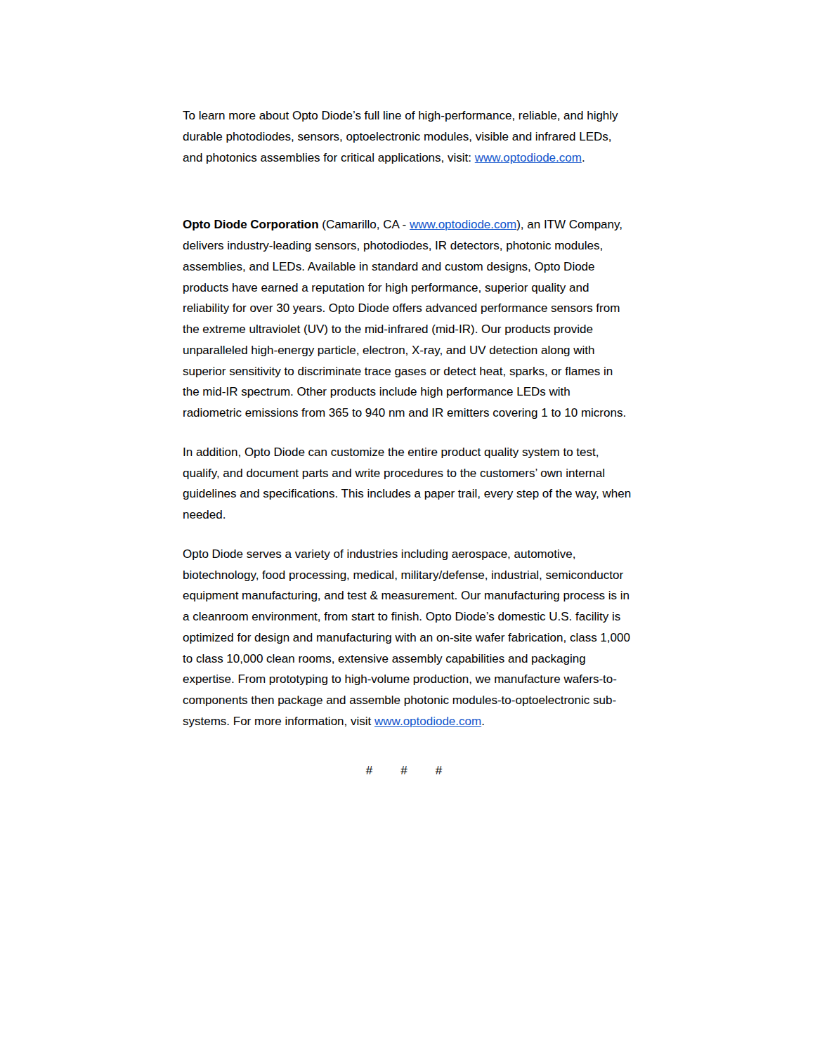To learn more about Opto Diode’s full line of high-performance, reliable, and highly durable photodiodes, sensors, optoelectronic modules, visible and infrared LEDs, and photonics assemblies for critical applications, visit: www.optodiode.com.
Opto Diode Corporation (Camarillo, CA - www.optodiode.com), an ITW Company, delivers industry-leading sensors, photodiodes, IR detectors, photonic modules, assemblies, and LEDs. Available in standard and custom designs, Opto Diode products have earned a reputation for high performance, superior quality and reliability for over 30 years. Opto Diode offers advanced performance sensors from the extreme ultraviolet (UV) to the mid-infrared (mid-IR). Our products provide unparalleled high-energy particle, electron, X-ray, and UV detection along with superior sensitivity to discriminate trace gases or detect heat, sparks, or flames in the mid-IR spectrum. Other products include high performance LEDs with radiometric emissions from 365 to 940 nm and IR emitters covering 1 to 10 microns.
In addition, Opto Diode can customize the entire product quality system to test, qualify, and document parts and write procedures to the customers’ own internal guidelines and specifications. This includes a paper trail, every step of the way, when needed.
Opto Diode serves a variety of industries including aerospace, automotive, biotechnology, food processing, medical, military/defense, industrial, semiconductor equipment manufacturing, and test & measurement. Our manufacturing process is in a cleanroom environment, from start to finish. Opto Diode’s domestic U.S. facility is optimized for design and manufacturing with an on-site wafer fabrication, class 1,000 to class 10,000 clean rooms, extensive assembly capabilities and packaging expertise. From prototyping to high-volume production, we manufacture wafers-to-components then package and assemble photonic modules-to-optoelectronic sub-systems. For more information, visit www.optodiode.com.
# # #